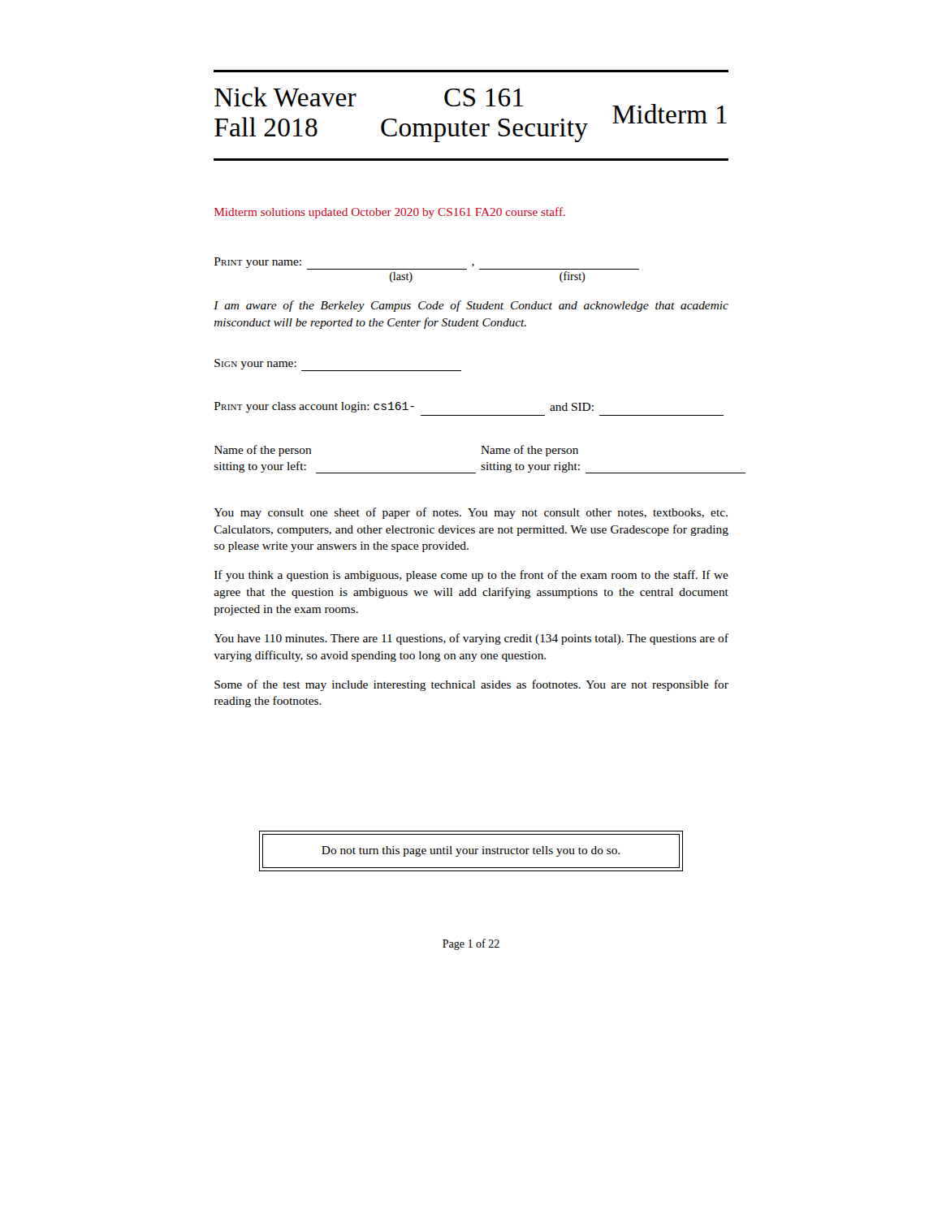Nick Weaver
Fall 2018
CS 161
Computer Security
Midterm 1
Midterm solutions updated October 2020 by CS161 FA20 course staff.
Print your name: ,
(last)
(first)
I am aware of the Berkeley Campus Code of Student Conduct and acknowledge that academic misconduct will be reported to the Center for Student Conduct.
Sign your name:
Print your class account login: cs161- and SID:
Name of the person
sitting to your left:
Name of the person
sitting to your right:
You may consult one sheet of paper of notes. You may not consult other notes, textbooks, etc. Calculators, computers, and other electronic devices are not permitted. We use Gradescope for grading so please write your answers in the space provided.
If you think a question is ambiguous, please come up to the front of the exam room to the staff. If we agree that the question is ambiguous we will add clarifying assumptions to the central document projected in the exam rooms.
You have 110 minutes. There are 11 questions, of varying credit (134 points total). The questions are of varying difficulty, so avoid spending too long on any one question.
Some of the test may include interesting technical asides as footnotes. You are not responsible for reading the footnotes.
Do not turn this page until your instructor tells you to do so.
Page 1 of 22